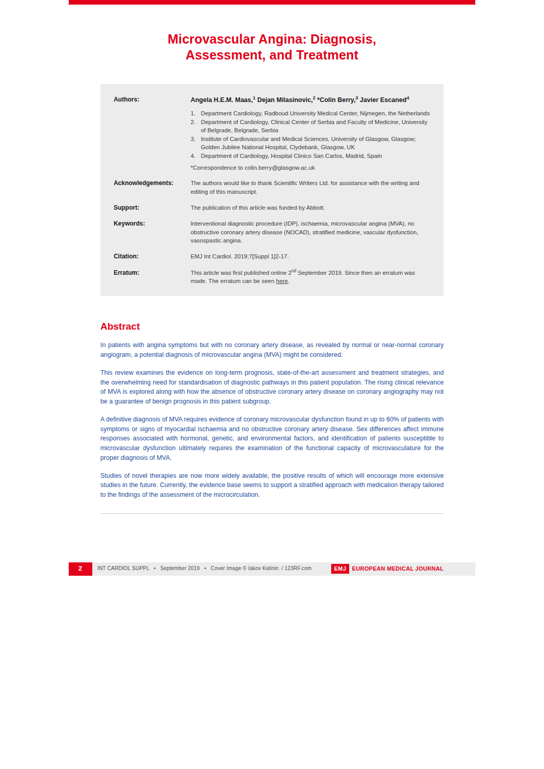Microvascular Angina: Diagnosis,
Assessment, and Treatment
| Authors: | Angela H.E.M. Maas, 1 Dejan Milasinovic, 2 *Colin Berry, 3 Javier Escaned 4 Department Cardiology, Radboud University Medical Center, Nijmegen, the Netherlands Department of Cardiology, Clinical Center of Serbia and Faculty of Medicine, University of Belgrade, Belgrade, Serbia Institute of Cardiovascular and Medical Sciences, University of Glasgow, Glasgow; Golden Jubilee National Hospital, Clydebank, Glasgow, UK Department of Cardiology, Hospital Clinico San Carlos, Madrid, Spain *Correspondence to colin.berry@glasgow.ac.uk |
| Acknowledgements: | The authors would like to thank Scientific Writers Ltd. for assistance with the writing and editing of this manuscript. |
| Support: | The publication of this article was funded by Abbott. |
| Keywords: | Interventional diagnostic procedure (IDP), ischaemia, microvascular angina (MVA), no obstructive coronary artery disease (NOCAD), stratified medicine, vascular dysfunction, vasospastic angina. |
| Citation: | EMJ Int Cardiol. 2019;7[Suppl 1]2-17. |
| Erratum: | This article was first published online 2 nd September 2019. Since then an erratum was made. The erratum can be seen here . |
Abstract
In patients with angina symptoms but with no coronary artery disease, as revealed by normal or near-normal coronary angiogram, a potential diagnosis of microvascular angina (MVA) might be considered.
This review examines the evidence on long-term prognosis, state-of-the-art assessment and treatment strategies, and the overwhelming need for standardisation of diagnostic pathways in this patient population. The rising clinical relevance of MVA is explored along with how the absence of obstructive coronary artery disease on coronary angiography may not be a guarantee of benign prognosis in this patient subgroup.
A definitive diagnosis of MVA requires evidence of coronary microvascular dysfunction found in up to 60% of patients with symptoms or signs of myocardial ischaemia and no obstructive coronary artery disease. Sex differences affect immune responses associated with hormonal, genetic, and environmental factors, and identification of patients susceptible to microvascular dysfunction ultimately requires the examination of the functional capacity of microvasculature for the proper diagnosis of MVA.
Studies of novel therapies are now more widely available, the positive results of which will encourage more extensive studies in the future. Currently, the evidence base seems to support a stratified approach with medication therapy tailored to the findings of the assessment of the microcirculation.
2
INT CARDIOL SUPPL • September 2019 • Cover Image © Iakov Kalinin / 123RF.com
EMJ EUROPEAN MEDICAL JOURNAL